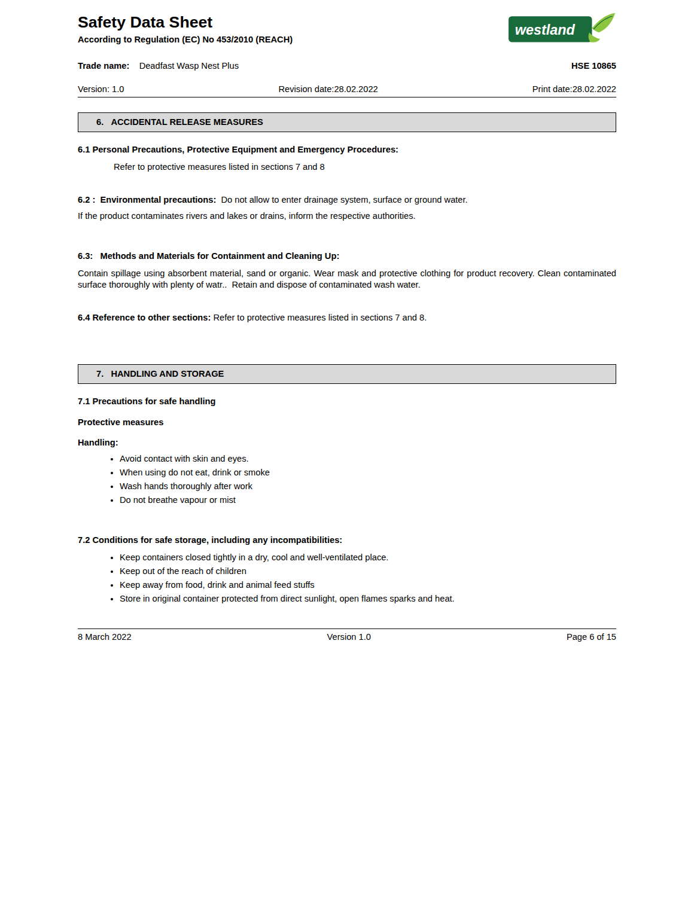westland
Safety Data Sheet
According to Regulation (EC) No 453/2010 (REACH)
Trade name: Deadfast Wasp Nest Plus
HSE 10865
Version: 1.0
Revision date:28.02.2022
Print date:28.02.2022
6. ACCIDENTAL RELEASE MEASURES
6.1 Personal Precautions, Protective Equipment and Emergency Procedures:
Refer to protective measures listed in sections 7 and 8
6.2 : Environmental precautions: Do not allow to enter drainage system, surface or ground water.
If the product contaminates rivers and lakes or drains, inform the respective authorities.
6.3: Methods and Materials for Containment and Cleaning Up:
Contain spillage using absorbent material, sand or organic. Wear mask and protective clothing for product recovery. Clean contaminated surface thoroughly with plenty of watr.. Retain and dispose of contaminated wash water.
6.4 Reference to other sections: Refer to protective measures listed in sections 7 and 8.
7. HANDLING AND STORAGE
7.1 Precautions for safe handling
Protective measures
Handling:
Avoid contact with skin and eyes.
When using do not eat, drink or smoke
Wash hands thoroughly after work
Do not breathe vapour or mist
7.2 Conditions for safe storage, including any incompatibilities:
Keep containers closed tightly in a dry, cool and well-ventilated place.
Keep out of the reach of children
Keep away from food, drink and animal feed stuffs
Store in original container protected from direct sunlight, open flames sparks and heat.
8 March 2022
Version 1.0
Page 6 of 15